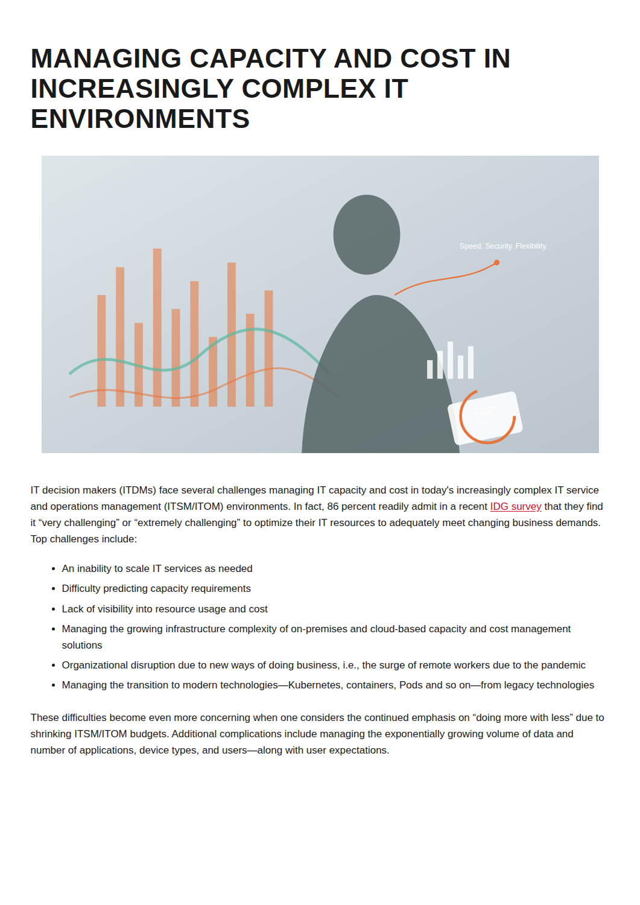Managing Capacity and Cost in Increasingly Complex IT Environments
IT decision makers (ITDMs) face several challenges managing IT capacity and cost in today's increasingly complex IT service and operations management (ITSM/ITOM) environments. In fact, 86 percent readily admit in a recent IDG survey that they find it “very challenging” or “extremely challenging” to optimize their IT resources to adequately meet changing business demands. Top challenges include:
An inability to scale IT services as needed
Difficulty predicting capacity requirements
Lack of visibility into resource usage and cost
Managing the growing infrastructure complexity of on-premises and cloud-based capacity and cost management solutions
Organizational disruption due to new ways of doing business, i.e., the surge of remote workers due to the pandemic
Managing the transition to modern technologies—Kubernetes, containers, Pods and so on—from legacy technologies
These difficulties become even more concerning when one considers the continued emphasis on “doing more with less” due to shrinking ITSM/ITOM budgets. Additional complications include managing the exponentially growing volume of data and number of applications, device types, and users—along with user expectations.